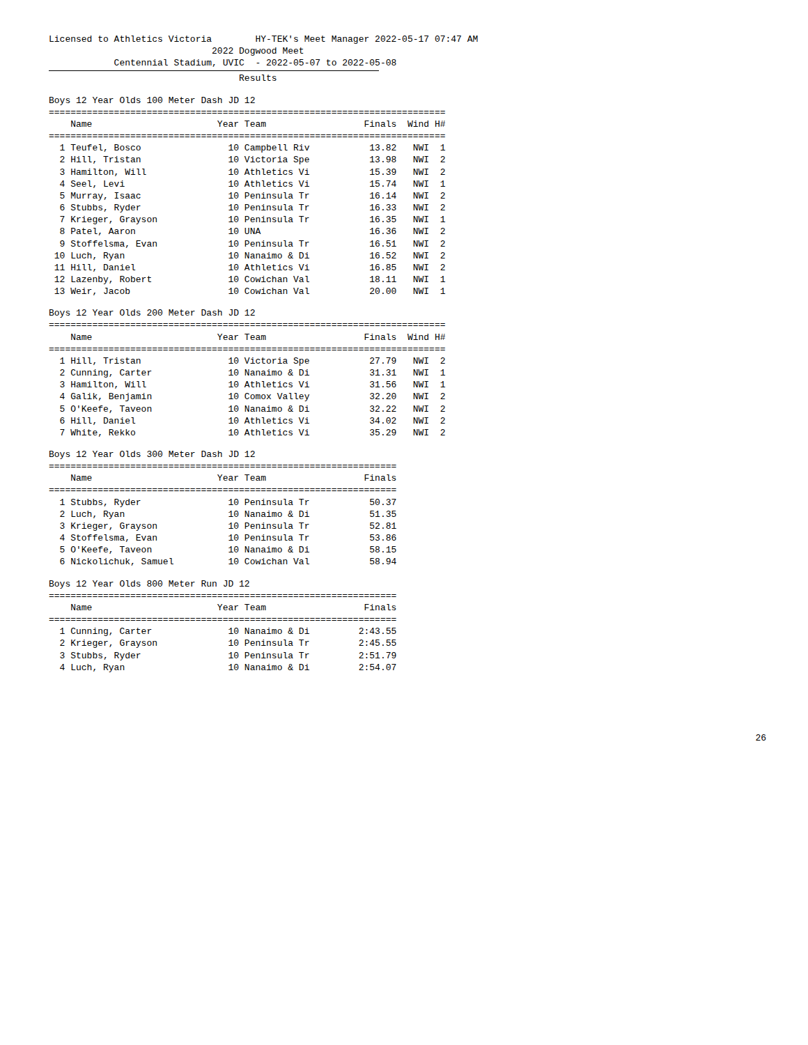Licensed to Athletics Victoria        HY-TEK's Meet Manager 2022-05-17 07:47 AM
                              2022 Dogwood Meet
            Centennial Stadium, UVIC  - 2022-05-07 to 2022-05-08
                                   Results
Boys 12 Year Olds 100 Meter Dash JD 12
=========================================================================
    Name                       Year Team                  Finals  Wind H#
=========================================================================
  1 Teufel, Bosco                10 Campbell Riv           13.82   NWI  1
  2 Hill, Tristan                10 Victoria Spe           13.98   NWI  2
  3 Hamilton, Will               10 Athletics Vi           15.39   NWI  2
  4 Seel, Levi                   10 Athletics Vi           15.74   NWI  1
  5 Murray, Isaac                10 Peninsula Tr           16.14   NWI  2
  6 Stubbs, Ryder                10 Peninsula Tr           16.33   NWI  2
  7 Krieger, Grayson             10 Peninsula Tr           16.35   NWI  1
  8 Patel, Aaron                 10 UNA                    16.36   NWI  2
  9 Stoffelsma, Evan             10 Peninsula Tr           16.51   NWI  2
 10 Luch, Ryan                   10 Nanaimo & Di           16.52   NWI  2
 11 Hill, Daniel                 10 Athletics Vi           16.85   NWI  2
 12 Lazenby, Robert              10 Cowichan Val           18.11   NWI  1
 13 Weir, Jacob                  10 Cowichan Val           20.00   NWI  1
Boys 12 Year Olds 200 Meter Dash JD 12
=========================================================================
    Name                       Year Team                  Finals  Wind H#
=========================================================================
  1 Hill, Tristan                10 Victoria Spe           27.79   NWI  2
  2 Cunning, Carter              10 Nanaimo & Di           31.31   NWI  1
  3 Hamilton, Will               10 Athletics Vi           31.56   NWI  1
  4 Galik, Benjamin              10 Comox Valley           32.20   NWI  2
  5 O'Keefe, Taveon              10 Nanaimo & Di           32.22   NWI  2
  6 Hill, Daniel                 10 Athletics Vi           34.02   NWI  2
  7 White, Rekko                 10 Athletics Vi           35.29   NWI  2
Boys 12 Year Olds 300 Meter Dash JD 12
================================================================
    Name                       Year Team                  Finals
================================================================
  1 Stubbs, Ryder                10 Peninsula Tr           50.37
  2 Luch, Ryan                   10 Nanaimo & Di           51.35
  3 Krieger, Grayson             10 Peninsula Tr           52.81
  4 Stoffelsma, Evan             10 Peninsula Tr           53.86
  5 O'Keefe, Taveon              10 Nanaimo & Di           58.15
  6 Nickolichuk, Samuel          10 Cowichan Val           58.94
Boys 12 Year Olds 800 Meter Run JD 12
================================================================
    Name                       Year Team                  Finals
================================================================
  1 Cunning, Carter              10 Nanaimo & Di         2:43.55
  2 Krieger, Grayson             10 Peninsula Tr         2:45.55
  3 Stubbs, Ryder                10 Peninsula Tr         2:51.79
  4 Luch, Ryan                   10 Nanaimo & Di         2:54.07
26